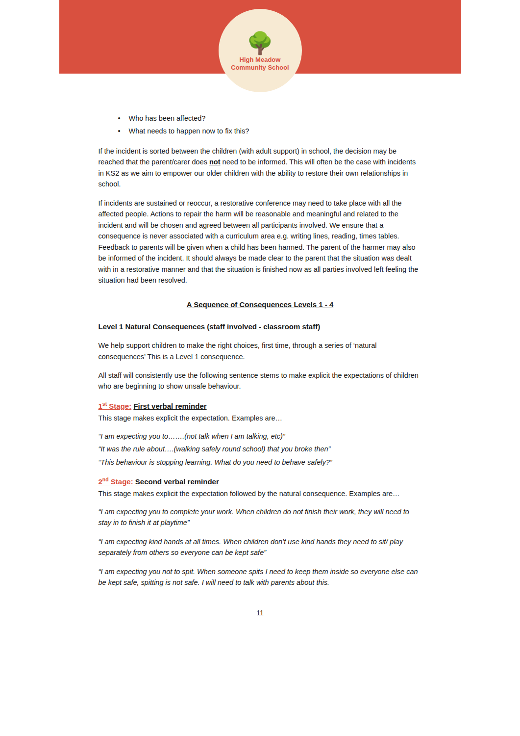🌳
High Meadow
Community School
Who has been affected?
What needs to happen now to fix this?
If the incident is sorted between the children (with adult support) in school, the decision may be reached that the parent/carer does not need to be informed. This will often be the case with incidents in KS2 as we aim to empower our older children with the ability to restore their own relationships in school.
If incidents are sustained or reoccur, a restorative conference may need to take place with all the affected people. Actions to repair the harm will be reasonable and meaningful and related to the incident and will be chosen and agreed between all participants involved. We ensure that a consequence is never associated with a curriculum area e.g. writing lines, reading, times tables. Feedback to parents will be given when a child has been harmed. The parent of the harmer may also be informed of the incident. It should always be made clear to the parent that the situation was dealt with in a restorative manner and that the situation is finished now as all parties involved left feeling the situation had been resolved.
A Sequence of Consequences Levels 1 - 4
Level 1 Natural Consequences (staff involved - classroom staff)
We help support children to make the right choices, first time, through a series of ‘natural consequences’ This is a Level 1 consequence.
All staff will consistently use the following sentence stems to make explicit the expectations of children who are beginning to show unsafe behaviour.
1st Stage: First verbal reminder
This stage makes explicit the expectation. Examples are…
“I am expecting you to…….(not talk when I am talking, etc)”
“It was the rule about….(walking safely round school) that you broke then”
“This behaviour is stopping learning. What do you need to behave safely?”
2nd Stage: Second verbal reminder
This stage makes explicit the expectation followed by the natural consequence. Examples are…
“I am expecting you to complete your work. When children do not finish their work, they will need to stay in to finish it at playtime”
“I am expecting kind hands at all times. When children don’t use kind hands they need to sit/ play separately from others so everyone can be kept safe”
“I am expecting you not to spit. When someone spits I need to keep them inside so everyone else can be kept safe, spitting is not safe. I will need to talk with parents about this.
11